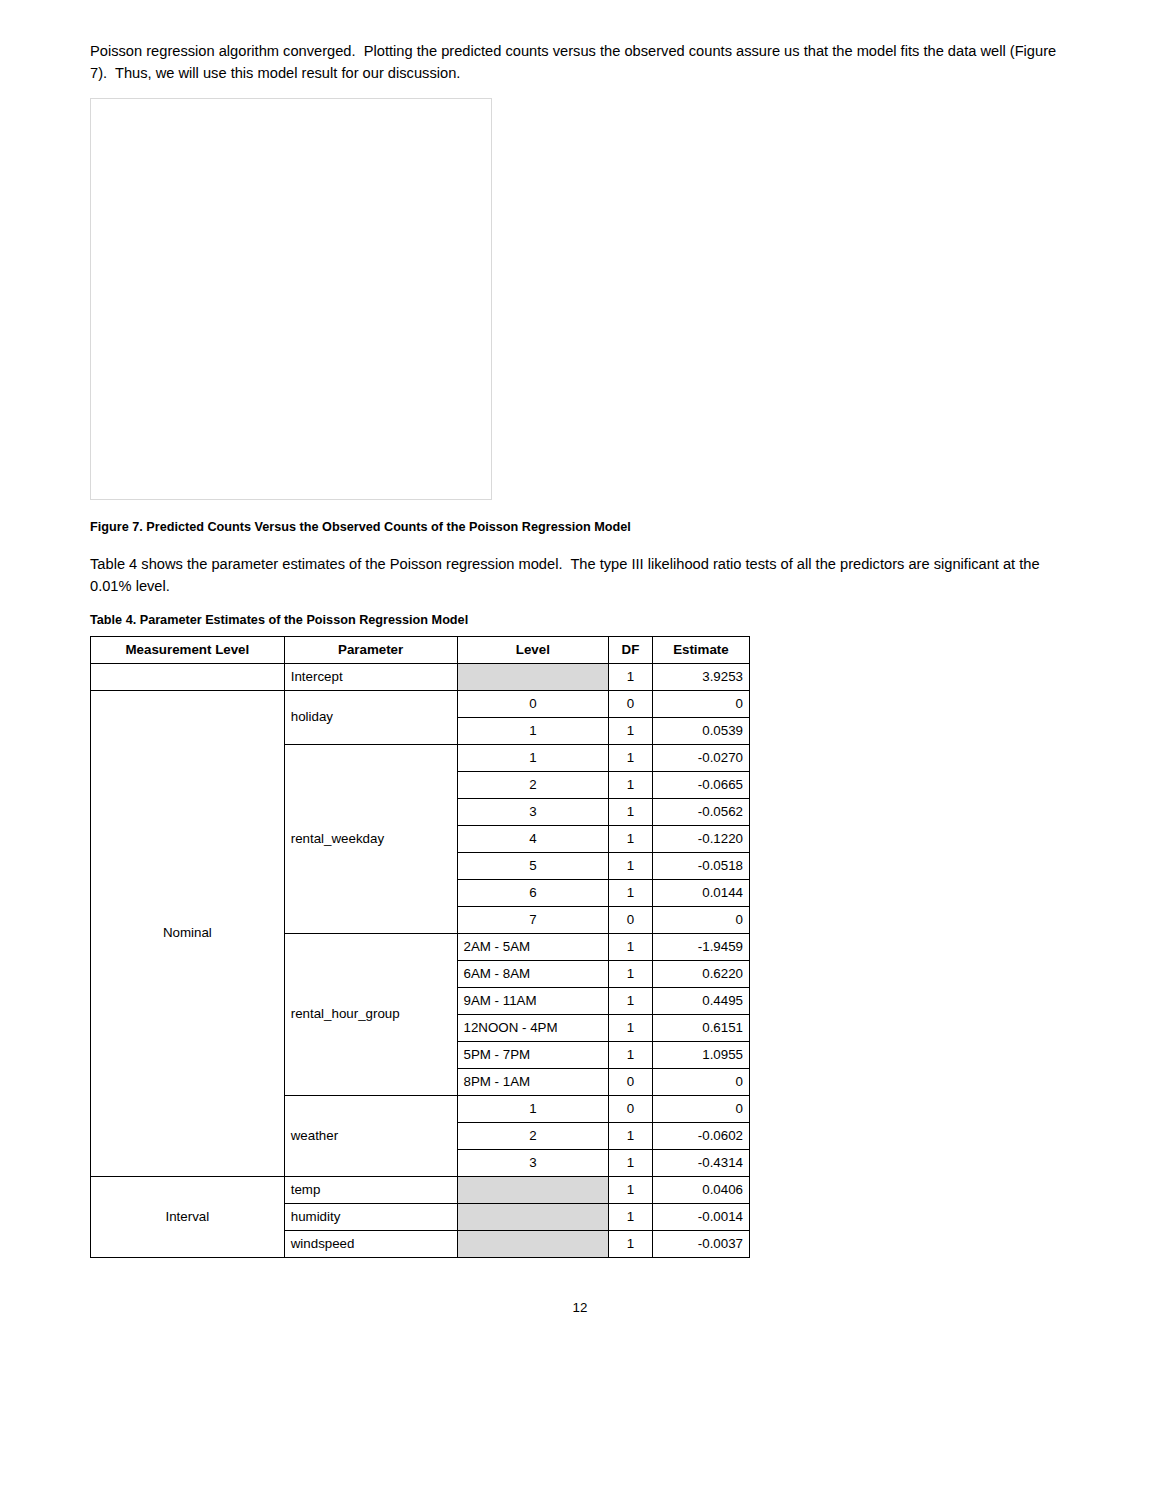Poisson regression algorithm converged. Plotting the predicted counts versus the observed counts assure us that the model fits the data well (Figure 7). Thus, we will use this model result for our discussion.
Figure 7. Predicted Counts Versus the Observed Counts of the Poisson Regression Model
Table 4 shows the parameter estimates of the Poisson regression model. The type III likelihood ratio tests of all the predictors are significant at the 0.01% level.
Table 4. Parameter Estimates of the Poisson Regression Model
| Measurement Level | Parameter | Level | DF | Estimate |
| --- | --- | --- | --- | --- |
| | Intercept | | 1 | 3.9253 |
| Nominal | holiday | 0 | 0 | 0 |
| 1 | 1 | 0.0539 |
| rental_weekday | 1 | 1 | -0.0270 |
| 2 | 1 | -0.0665 |
| 3 | 1 | -0.0562 |
| 4 | 1 | -0.1220 |
| 5 | 1 | -0.0518 |
| 6 | 1 | 0.0144 |
| 7 | 0 | 0 |
| rental_hour_group | 2AM - 5AM | 1 | -1.9459 |
| 6AM - 8AM | 1 | 0.6220 |
| 9AM - 11AM | 1 | 0.4495 |
| 12NOON - 4PM | 1 | 0.6151 |
| 5PM - 7PM | 1 | 1.0955 |
| 8PM - 1AM | 0 | 0 |
| weather | 1 | 0 | 0 |
| 2 | 1 | -0.0602 |
| 3 | 1 | -0.4314 |
| Interval | temp | | 1 | 0.0406 |
| humidity | | 1 | -0.0014 |
| windspeed | | 1 | -0.0037 |
12